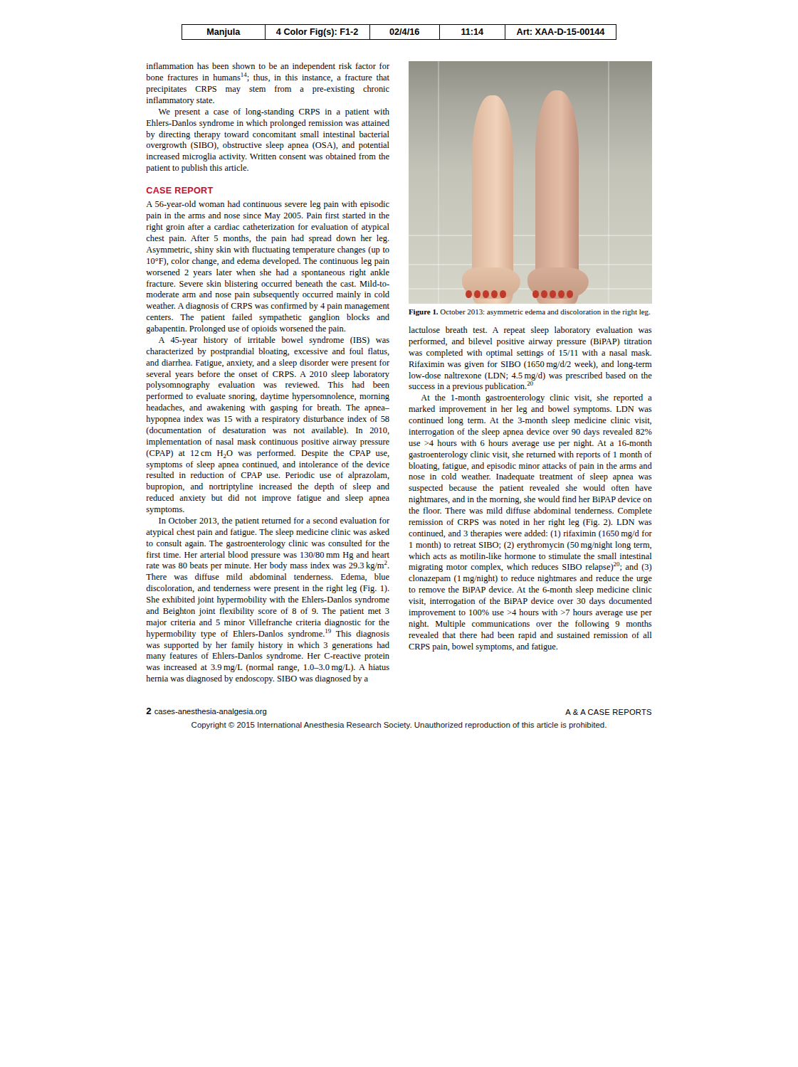Manjula
4 Color Fig(s): F1-2
02/4/16
11:14
Art: XAA-D-15-00144
inflammation has been shown to be an independent risk factor for bone fractures in humans14; thus, in this instance, a fracture that precipitates CRPS may stem from a pre-existing chronic inflammatory state.
We present a case of long-standing CRPS in a patient with Ehlers-Danlos syndrome in which prolonged remission was attained by directing therapy toward concomitant small intestinal bacterial overgrowth (SIBO), obstructive sleep apnea (OSA), and potential increased microglia activity. Written consent was obtained from the patient to publish this article.
Case Report
A 56-year-old woman had continuous severe leg pain with episodic pain in the arms and nose since May 2005. Pain first started in the right groin after a cardiac catheterization for evaluation of atypical chest pain. After 5 months, the pain had spread down her leg. Asymmetric, shiny skin with fluctuating temperature changes (up to 10°F), color change, and edema developed. The continuous leg pain worsened 2 years later when she had a spontaneous right ankle fracture. Severe skin blistering occurred beneath the cast. Mild-to-moderate arm and nose pain subsequently occurred mainly in cold weather. A diagnosis of CRPS was confirmed by 4 pain management centers. The patient failed sympathetic ganglion blocks and gabapentin. Prolonged use of opioids worsened the pain.
A 45-year history of irritable bowel syndrome (IBS) was characterized by postprandial bloating, excessive and foul flatus, and diarrhea. Fatigue, anxiety, and a sleep disorder were present for several years before the onset of CRPS. A 2010 sleep laboratory polysomnography evaluation was reviewed. This had been performed to evaluate snoring, daytime hypersomnolence, morning headaches, and awakening with gasping for breath. The apnea–hypopnea index was 15 with a respiratory disturbance index of 58 (documentation of desaturation was not available). In 2010, implementation of nasal mask continuous positive airway pressure (CPAP) at 12 cm H2O was performed. Despite the CPAP use, symptoms of sleep apnea continued, and intolerance of the device resulted in reduction of CPAP use. Periodic use of alprazolam, bupropion, and nortriptyline increased the depth of sleep and reduced anxiety but did not improve fatigue and sleep apnea symptoms.
In October 2013, the patient returned for a second evaluation for atypical chest pain and fatigue. The sleep medicine clinic was asked to consult again. The gastroenterology clinic was consulted for the first time. Her arterial blood pressure was 130/80 mm Hg and heart rate was 80 beats per minute. Her body mass index was 29.3 kg/m2. There was diffuse mild abdominal tenderness. Edema, blue discoloration, and tenderness were present in the right leg (Fig. 1). She exhibited joint hypermobility with the Ehlers-Danlos syndrome and Beighton joint flexibility score of 8 of 9. The patient met 3 major criteria and 5 minor Villefranche criteria diagnostic for the hypermobility type of Ehlers-Danlos syndrome.19 This diagnosis was supported by her family history in which 3 generations had many features of Ehlers-Danlos syndrome. Her C-reactive protein was increased at 3.9 mg/L (normal range, 1.0–3.0 mg/L). A hiatus hernia was diagnosed by endoscopy. SIBO was diagnosed by a
Figure 1. October 2013: asymmetric edema and discoloration in the right leg.
lactulose breath test. A repeat sleep laboratory evaluation was performed, and bilevel positive airway pressure (BiPAP) titration was completed with optimal settings of 15/11 with a nasal mask. Rifaximin was given for SIBO (1650 mg/d/2 week), and long-term low-dose naltrexone (LDN; 4.5 mg/d) was prescribed based on the success in a previous publication.20
At the 1-month gastroenterology clinic visit, she reported a marked improvement in her leg and bowel symptoms. LDN was continued long term. At the 3-month sleep medicine clinic visit, interrogation of the sleep apnea device over 90 days revealed 82% use >4 hours with 6 hours average use per night. At a 16-month gastroenterology clinic visit, she returned with reports of 1 month of bloating, fatigue, and episodic minor attacks of pain in the arms and nose in cold weather. Inadequate treatment of sleep apnea was suspected because the patient revealed she would often have nightmares, and in the morning, she would find her BiPAP device on the floor. There was mild diffuse abdominal tenderness. Complete remission of CRPS was noted in her right leg (Fig. 2). LDN was continued, and 3 therapies were added: (1) rifaximin (1650 mg/d for 1 month) to retreat SIBO; (2) erythromycin (50 mg/night long term, which acts as motilin-like hormone to stimulate the small intestinal migrating motor complex, which reduces SIBO relapse)20; and (3) clonazepam (1 mg/night) to reduce nightmares and reduce the urge to remove the BiPAP device. At the 6-month sleep medicine clinic visit, interrogation of the BiPAP device over 30 days documented improvement to 100% use >4 hours with >7 hours average use per night. Multiple communications over the following 9 months revealed that there had been rapid and sustained remission of all CRPS pain, bowel symptoms, and fatigue.
2cases-anesthesia-analgesia.org
A & A CASE REPORTS
Copyright © 2015 International Anesthesia Research Society. Unauthorized reproduction of this article is prohibited.